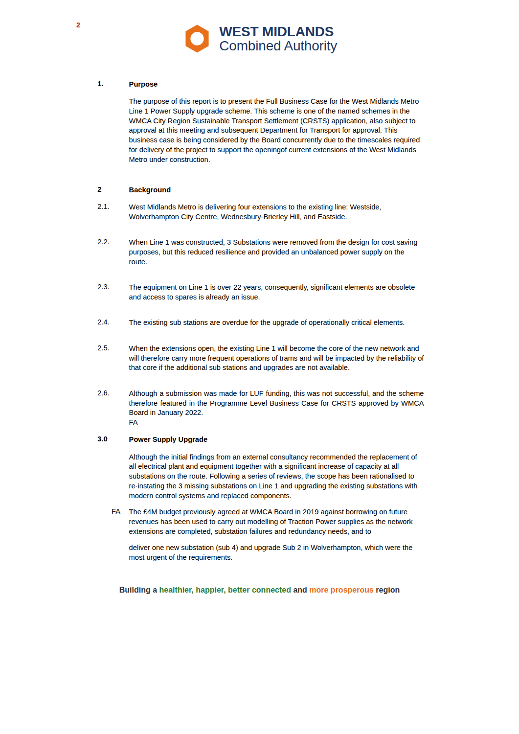2
WEST MIDLANDS
Combined Authority
1.
Purpose
The purpose of this report is to present the Full Business Case for the West Midlands Metro Line 1 Power Supply upgrade scheme. This scheme is one of the named schemes in the WMCA City Region Sustainable Transport Settlement (CRSTS) application, also subject to approval at this meeting and subsequent Department for Transport for approval. This business case is being considered by the Board concurrently due to the timescales required for delivery of the project to support the openingof current extensions of the West Midlands Metro under construction.
2
Background
2.1.
West Midlands Metro is delivering four extensions to the existing line: Westside, Wolverhampton City Centre, Wednesbury-Brierley Hill, and Eastside.
2.2.
When Line 1 was constructed, 3 Substations were removed from the design for cost saving purposes, but this reduced resilience and provided an unbalanced power supply on the route.
2.3.
The equipment on Line 1 is over 22 years, consequently, significant elements are obsolete and access to spares is already an issue.
2.4.
The existing sub stations are overdue for the upgrade of operationally critical elements.
2.5.
When the extensions open, the existing Line 1 will become the core of the new network and will therefore carry more frequent operations of trams and will be impacted by the reliability of that core if the additional sub stations and upgrades are not available.
2.6.
Although a submission was made for LUF funding, this was not successful, and the scheme therefore featured in the Programme Level Business Case for CRSTS approved by WMCA Board in January 2022.
FA
3.0
Power Supply Upgrade
Although the initial findings from an external consultancy recommended the replacement of all electrical plant and equipment together with a significant increase of capacity at all substations on the route. Following a series of reviews, the scope has been rationalised to re-instating the 3 missing substations on Line 1 and upgrading the existing substations with modern control systems and replaced components.
FA
The £4M budget previously agreed at WMCA Board in 2019 against borrowing on future revenues has been used to carry out modelling of Traction Power supplies as the network extensions are completed, substation failures and redundancy needs, and to
deliver one new substation (sub 4) and upgrade Sub 2 in Wolverhampton, which were the most urgent of the requirements.
Building a healthier, happier, better connected and more prosperous region